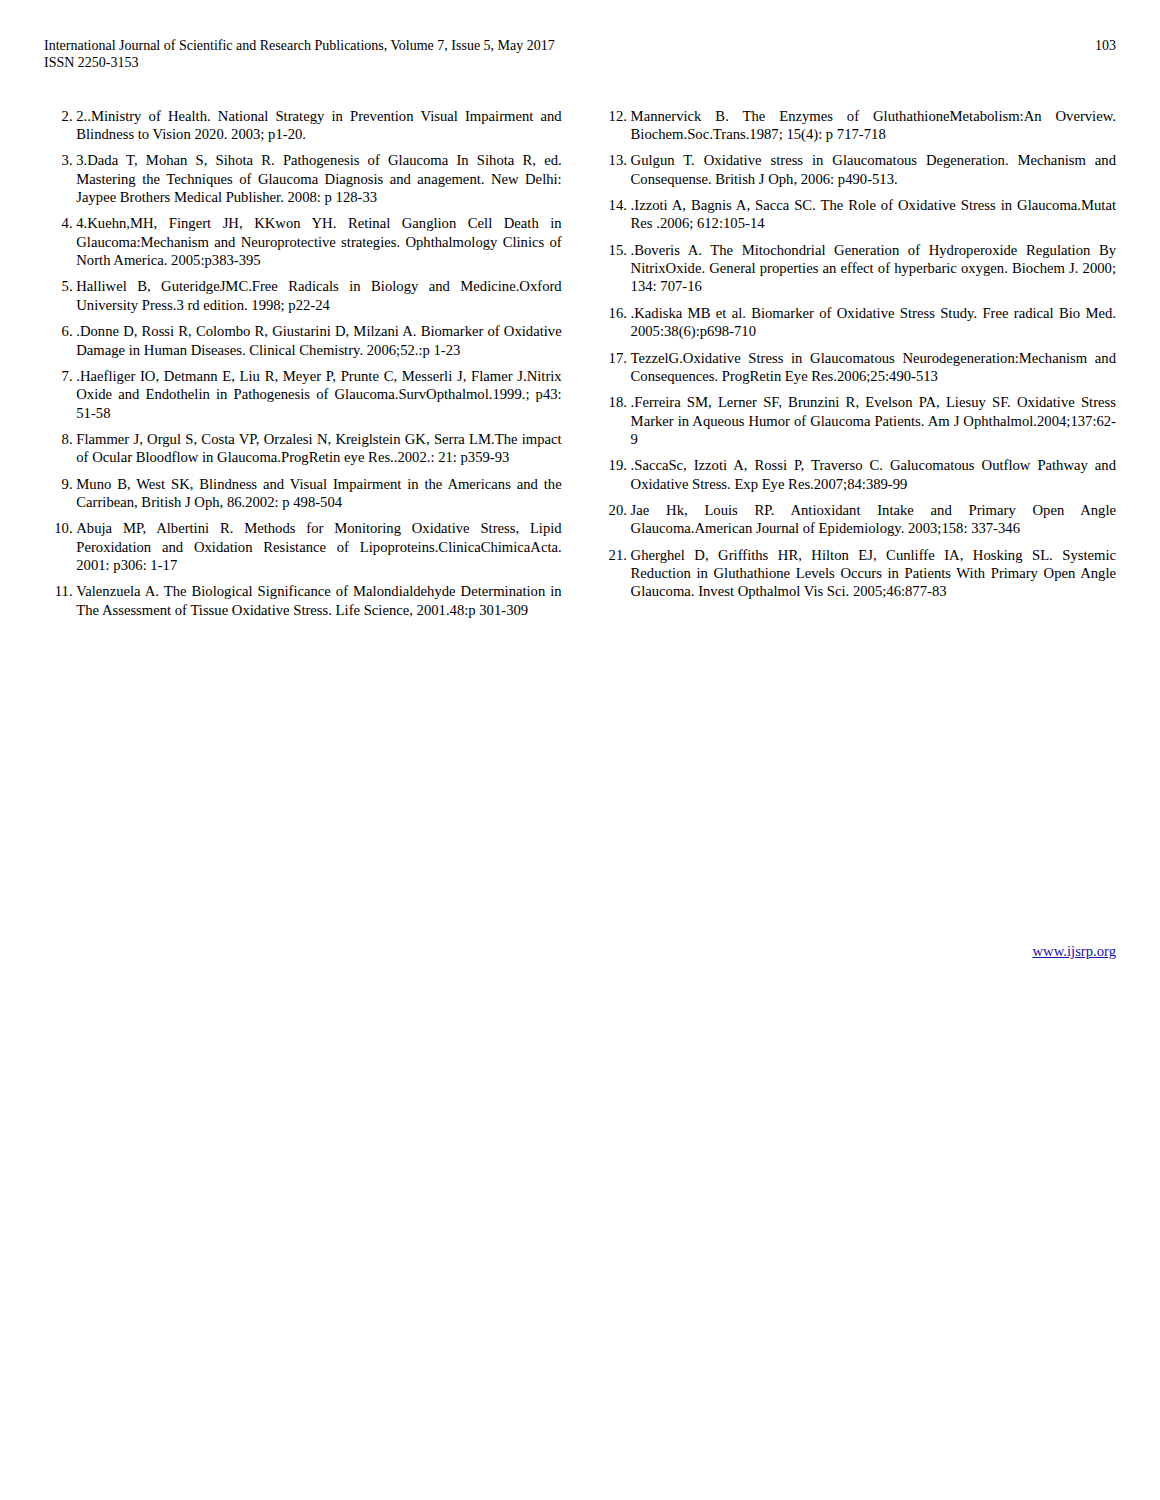International Journal of Scientific and Research Publications, Volume 7, Issue 5, May 2017
ISSN 2250-3153
103
2..Ministry of Health. National Strategy in Prevention Visual Impairment and Blindness to Vision 2020. 2003; p1-20.
3.Dada T, Mohan S, Sihota R. Pathogenesis of Glaucoma In Sihota R, ed. Mastering the Techniques of Glaucoma Diagnosis and anagement. New Delhi: Jaypee Brothers Medical Publisher. 2008: p 128-33
4.Kuehn,MH, Fingert JH, KKwon YH. Retinal Ganglion Cell Death in Glaucoma:Mechanism and Neuroprotective strategies. Ophthalmology Clinics of North America. 2005:p383-395
Halliwel B, GuteridgeJMC.Free Radicals in Biology and Medicine.Oxford University Press.3 rd edition. 1998; p22-24
.Donne D, Rossi R, Colombo R, Giustarini D, Milzani A. Biomarker of Oxidative Damage in Human Diseases. Clinical Chemistry. 2006;52.:p 1-23
.Haefliger IO, Detmann E, Liu R, Meyer P, Prunte C, Messerli J, Flamer J.Nitrix Oxide and Endothelin in Pathogenesis of Glaucoma.SurvOpthalmol.1999.; p43: 51-58
Flammer J, Orgul S, Costa VP, Orzalesi N, Kreiglstein GK, Serra LM.The impact of Ocular Bloodflow in Glaucoma.ProgRetin eye Res..2002.: 21: p359-93
Muno B, West SK, Blindness and Visual Impairment in the Americans and the Carribean, British J Oph, 86.2002: p 498-504
Abuja MP, Albertini R. Methods for Monitoring Oxidative Stress, Lipid Peroxidation and Oxidation Resistance of Lipoproteins.ClinicaChimicaActa. 2001: p306: 1-17
Valenzuela A. The Biological Significance of Malondialdehyde Determination in The Assessment of Tissue Oxidative Stress. Life Science, 2001.48:p 301-309
Mannervick B. The Enzymes of GluthathioneMetabolism:An Overview. Biochem.Soc.Trans.1987; 15(4): p 717-718
Gulgun T. Oxidative stress in Glaucomatous Degeneration. Mechanism and Consequense. British J Oph, 2006: p490-513.
.Izzoti A, Bagnis A, Sacca SC. The Role of Oxidative Stress in Glaucoma.Mutat Res .2006; 612:105-14
.Boveris A. The Mitochondrial Generation of Hydroperoxide Regulation By NitrixOxide. General properties an effect of hyperbaric oxygen. Biochem J. 2000; 134: 707-16
.Kadiska MB et al. Biomarker of Oxidative Stress Study. Free radical Bio Med. 2005:38(6):p698-710
TezzelG.Oxidative Stress in Glaucomatous Neurodegeneration:Mechanism and Consequences. ProgRetin Eye Res.2006;25:490-513
.Ferreira SM, Lerner SF, Brunzini R, Evelson PA, Liesuy SF. Oxidative Stress Marker in Aqueous Humor of Glaucoma Patients. Am J Ophthalmol.2004;137:62-9
.SaccaSc, Izzoti A, Rossi P, Traverso C. Galucomatous Outflow Pathway and Oxidative Stress. Exp Eye Res.2007;84:389-99
Jae Hk, Louis RP. Antioxidant Intake and Primary Open Angle Glaucoma.American Journal of Epidemiology. 2003;158: 337-346
Gherghel D, Griffiths HR, Hilton EJ, Cunliffe IA, Hosking SL. Systemic Reduction in Gluthathione Levels Occurs in Patients With Primary Open Angle Glaucoma. Invest Opthalmol Vis Sci. 2005;46:877-83
www.ijsrp.org